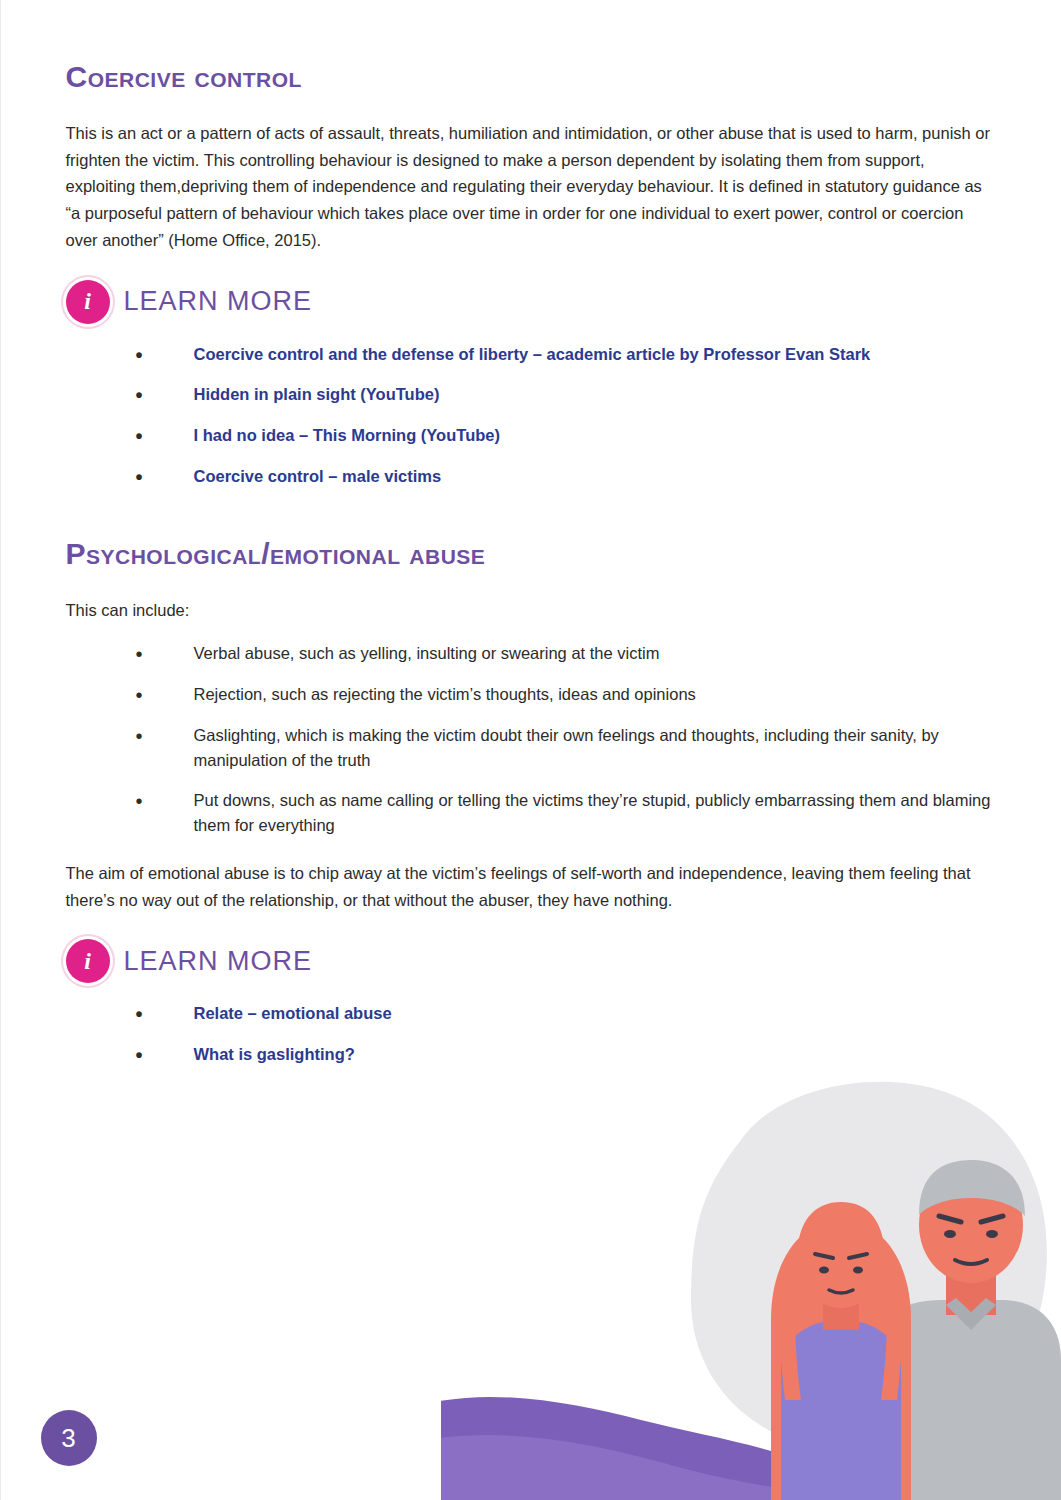Coercive control
This is an act or a pattern of acts of assault, threats, humiliation and intimidation, or other abuse that is used to harm, punish or frighten the victim. This controlling behaviour is designed to make a person dependent by isolating them from support, exploiting them,depriving them of independence and regulating their everyday behaviour. It is defined in statutory guidance as “a purposeful pattern of behaviour which takes place over time in order for one individual to exert power, control or coercion over another” (Home Office, 2015).
i
LEARN MORE
Coercive control and the defense of liberty – academic article by Professor Evan Stark
Hidden in plain sight (YouTube)
I had no idea – This Morning (YouTube)
Coercive control – male victims
Psychological/emotional abuse
This can include:
Verbal abuse, such as yelling, insulting or swearing at the victim
Rejection, such as rejecting the victim’s thoughts, ideas and opinions
Gaslighting, which is making the victim doubt their own feelings and thoughts, including their sanity, by manipulation of the truth
Put downs, such as name calling or telling the victims they’re stupid, publicly embarrassing them and blaming them for everything
The aim of emotional abuse is to chip away at the victim’s feelings of self-worth and independence, leaving them feeling that there’s no way out of the relationship, or that without the abuser, they have nothing.
i
LEARN MORE
Relate – emotional abuse
What is gaslighting?
3